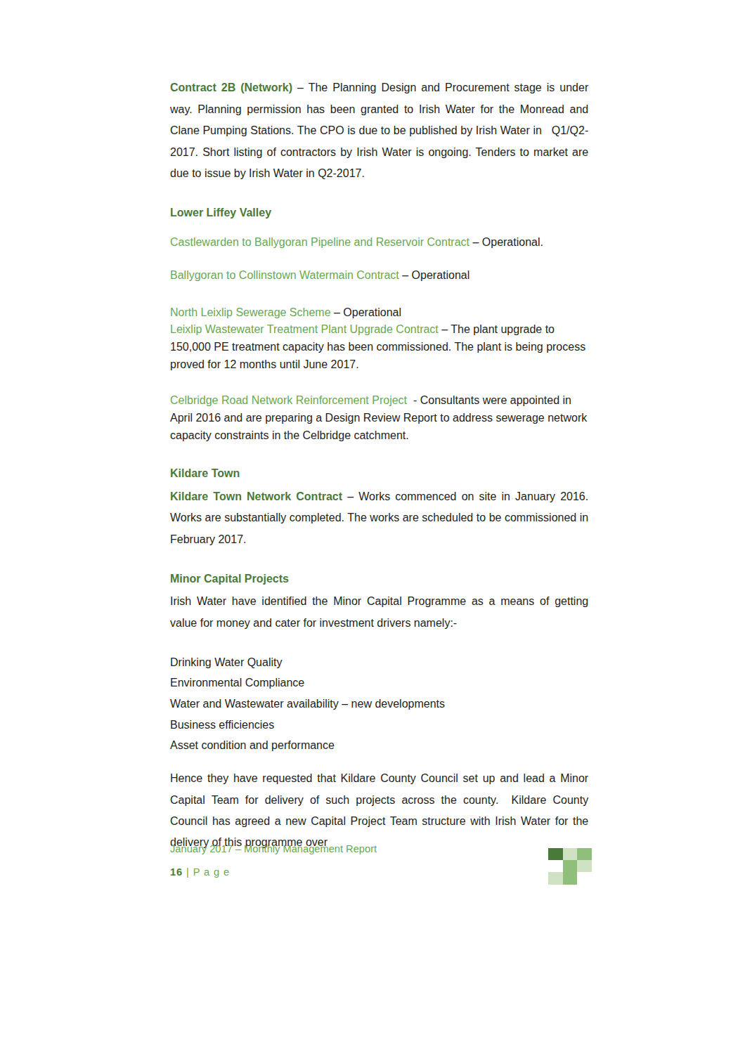Contract 2B (Network) – The Planning Design and Procurement stage is under way. Planning permission has been granted to Irish Water for the Monread and Clane Pumping Stations. The CPO is due to be published by Irish Water in Q1/Q2-2017. Short listing of contractors by Irish Water is ongoing. Tenders to market are due to issue by Irish Water in Q2-2017.
Lower Liffey Valley
Castlewarden to Ballygoran Pipeline and Reservoir Contract – Operational.
Ballygoran to Collinstown Watermain Contract – Operational
North Leixlip Sewerage Scheme – Operational
Leixlip Wastewater Treatment Plant Upgrade Contract – The plant upgrade to 150,000 PE treatment capacity has been commissioned. The plant is being process proved for 12 months until June 2017.
Celbridge Road Network Reinforcement Project - Consultants were appointed in April 2016 and are preparing a Design Review Report to address sewerage network capacity constraints in the Celbridge catchment.
Kildare Town
Kildare Town Network Contract – Works commenced on site in January 2016. Works are substantially completed. The works are scheduled to be commissioned in February 2017.
Minor Capital Projects
Irish Water have identified the Minor Capital Programme as a means of getting value for money and cater for investment drivers namely:-
Drinking Water Quality
Environmental Compliance
Water and Wastewater availability – new developments
Business efficiencies
Asset condition and performance
Hence they have requested that Kildare County Council set up and lead a Minor Capital Team for delivery of such projects across the county. Kildare County Council has agreed a new Capital Project Team structure with Irish Water for the delivery of this programme over
January 2017 – Monthly Management Report
16 | P a g e